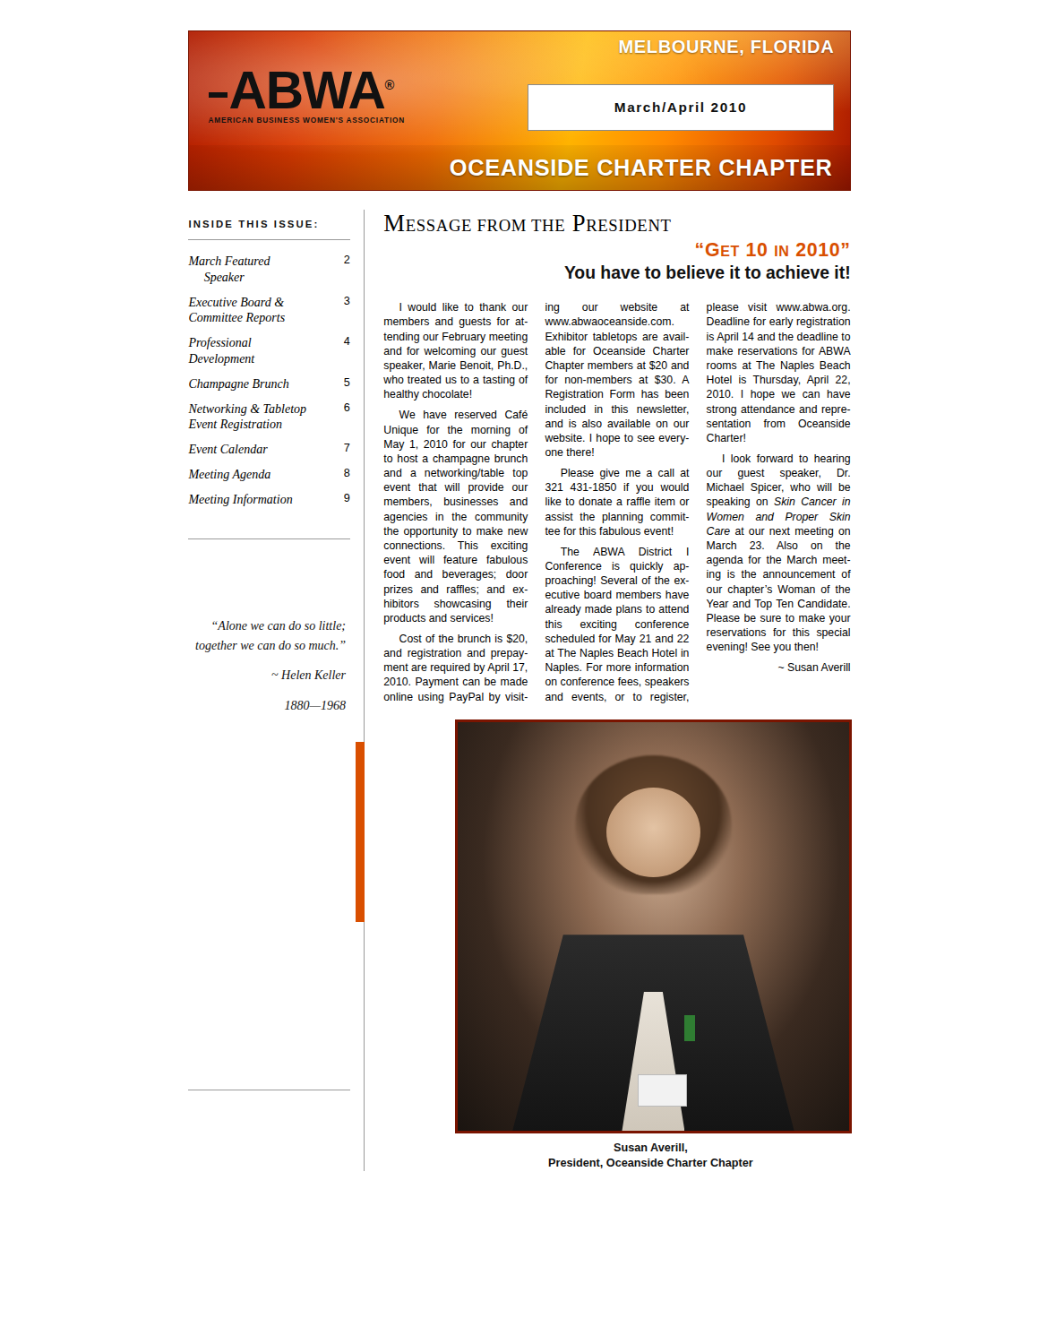MELBOURNE, FLORIDA
ABWA®
AMERICAN BUSINESS WOMEN'S ASSOCIATION
March/April 2010
OCEANSIDE CHARTER CHAPTER
INSIDE THIS ISSUE:
| March Featured Speaker | 2 |
| Executive Board & Committee Reports | 3 |
| Professional Development | 4 |
| Champagne Brunch | 5 |
| Networking & Tabletop Event Registration | 6 |
| Event Calendar | 7 |
| Meeting Agenda | 8 |
| Meeting Information | 9 |
“Alone we can do so little; together we can do so much.” ~ Helen Keller 1880—1968
MESSAGE FROM THE PRESIDENT
“GET 10 IN 2010”
You have to believe it to achieve it!
I would like to thank our members and guests for attending our February meeting and for welcoming our guest speaker, Marie Benoit, Ph.D., who treated us to a tasting of healthy chocolate!
We have reserved Café Unique for the morning of May 1, 2010 for our chapter to host a champagne brunch and a networking/table top event that will provide our members, businesses and agencies in the community the opportunity to make new connections. This exciting event will feature fabulous food and beverages; door prizes and raffles; and exhibitors showcasing their products and services!
Cost of the brunch is $20, and registration and prepayment are required by April 17, 2010. Payment can be made online using PayPal by visiting our website at www.abwaoceanside.com. Exhibitor tabletops are available for Oceanside Charter Chapter members at $20 and for non-members at $30. A Registration Form has been included in this newsletter, and is also available on our website. I hope to see everyone there!
Please give me a call at 321 431-1850 if you would like to donate a raffle item or assist the planning committee for this fabulous event!
The ABWA District I Conference is quickly approaching! Several of the executive board members have already made plans to attend this exciting conference scheduled for May 21 and 22 at The Naples Beach Hotel in Naples. For more information on conference fees, speakers and events, or to register, please visit www.abwa.org. Deadline for early registration is April 14 and the deadline to make reservations for ABWA rooms at The Naples Beach Hotel is Thursday, April 22, 2010. I hope we can have strong attendance and representation from Oceanside Charter!
I look forward to hearing our guest speaker, Dr. Michael Spicer, who will be speaking on Skin Cancer in Women and Proper Skin Care at our next meeting on March 23. Also on the agenda for the March meeting is the announcement of our chapter’s Woman of the Year and Top Ten Candidate. Please be sure to make your reservations for this special evening! See you then!
~ Susan Averill
Susan Averill,
President, Oceanside Charter Chapter